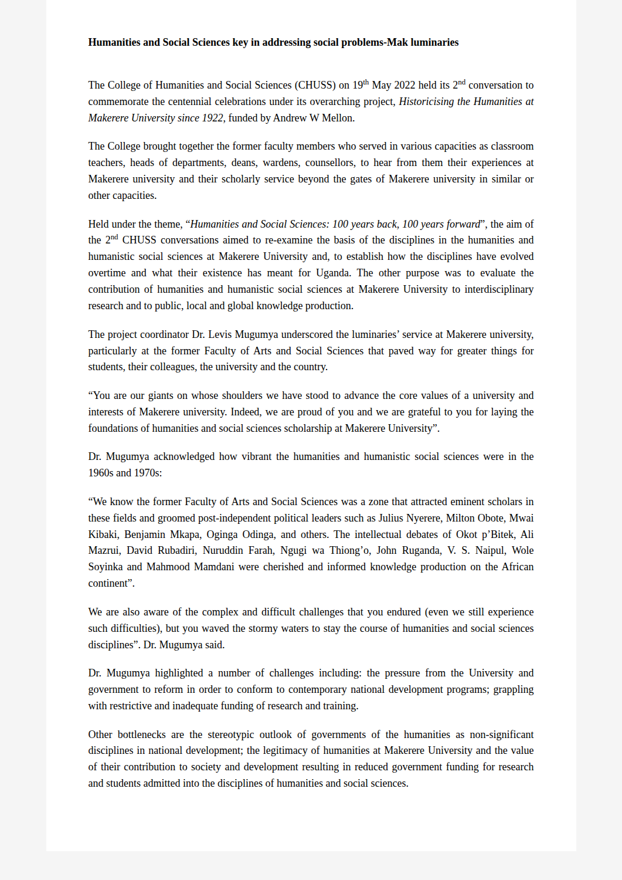Humanities and Social Sciences key in addressing social problems-Mak luminaries
The College of Humanities and Social Sciences (CHUSS) on 19th May 2022 held its 2nd conversation to commemorate the centennial celebrations under its overarching project, Historicising the Humanities at Makerere University since 1922, funded by Andrew W Mellon.
The College brought together the former faculty members who served in various capacities as classroom teachers, heads of departments, deans, wardens, counsellors, to hear from them their experiences at Makerere university and their scholarly service beyond the gates of Makerere university in similar or other capacities.
Held under the theme, “Humanities and Social Sciences: 100 years back, 100 years forward”, the aim of the 2nd CHUSS conversations aimed to re-examine the basis of the disciplines in the humanities and humanistic social sciences at Makerere University and, to establish how the disciplines have evolved overtime and what their existence has meant for Uganda. The other purpose was to evaluate the contribution of humanities and humanistic social sciences at Makerere University to interdisciplinary research and to public, local and global knowledge production.
The project coordinator Dr. Levis Mugumya underscored the luminaries’ service at Makerere university, particularly at the former Faculty of Arts and Social Sciences that paved way for greater things for students, their colleagues, the university and the country.
“You are our giants on whose shoulders we have stood to advance the core values of a university and interests of Makerere university. Indeed, we are proud of you and we are grateful to you for laying the foundations of humanities and social sciences scholarship at Makerere University”.
Dr. Mugumya acknowledged how vibrant the humanities and humanistic social sciences were in the 1960s and 1970s:
“We know the former Faculty of Arts and Social Sciences was a zone that attracted eminent scholars in these fields and groomed post-independent political leaders such as Julius Nyerere, Milton Obote, Mwai Kibaki, Benjamin Mkapa, Oginga Odinga, and others. The intellectual debates of Okot p’Bitek, Ali Mazrui, David Rubadiri, Nuruddin Farah, Ngugi wa Thiong’o, John Ruganda, V. S. Naipul, Wole Soyinka and Mahmood Mamdani were cherished and informed knowledge production on the African continent”.
We are also aware of the complex and difficult challenges that you endured (even we still experience such difficulties), but you waved the stormy waters to stay the course of humanities and social sciences disciplines”. Dr. Mugumya said.
Dr. Mugumya highlighted a number of challenges including: the pressure from the University and government to reform in order to conform to contemporary national development programs; grappling with restrictive and inadequate funding of research and training.
Other bottlenecks are the stereotypic outlook of governments of the humanities as non-significant disciplines in national development; the legitimacy of humanities at Makerere University and the value of their contribution to society and development resulting in reduced government funding for research and students admitted into the disciplines of humanities and social sciences.